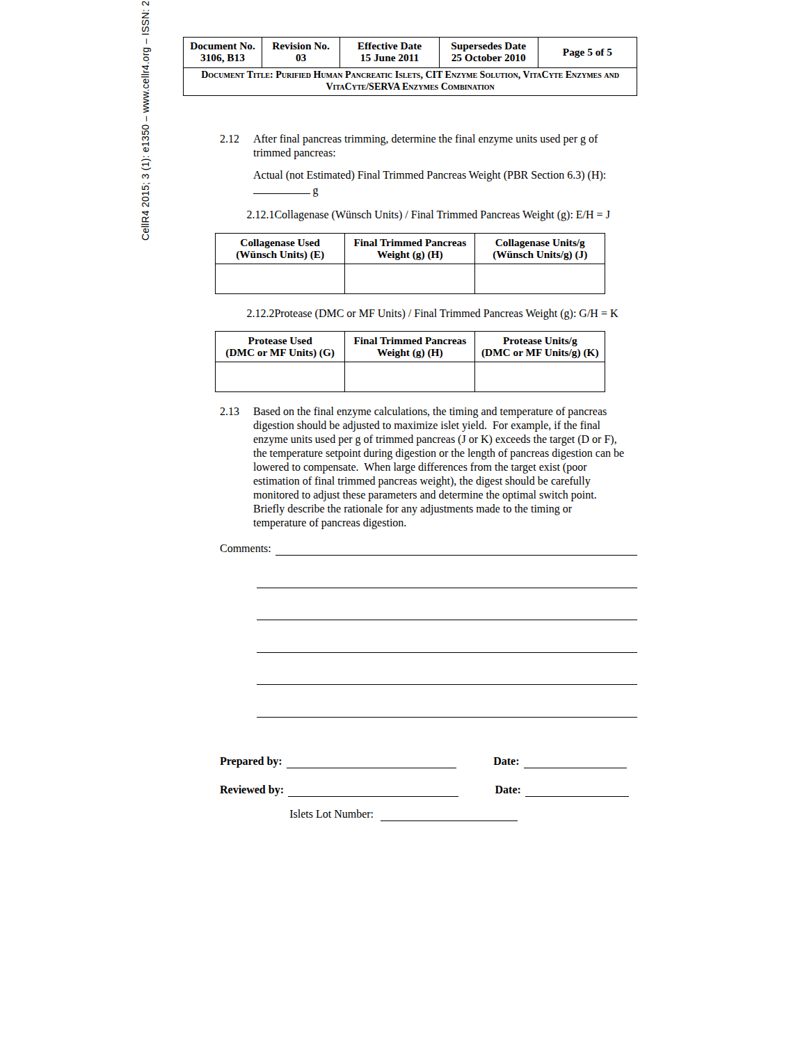CellR4 2015; 3 (1): e1350 – www.cellr4.org – ISSN: 2329-7042
| Document No. 3106, B13 | Revision No. 03 | Effective Date 15 June 2011 | Supersedes Date 25 October 2010 | Page 5 of 5 |
| Document Title: Purified Human Pancreatic Islets, CIT Enzyme Solution, VitaCyte Enzymes and VitaCyte/SERVA Enzymes Combination |
2.12
After final pancreas trimming, determine the final enzyme units used per g of trimmed pancreas:
Actual (not Estimated) Final Trimmed Pancreas Weight (PBR Section 6.3) (H): g
2.12.1
Collagenase (Wünsch Units) / Final Trimmed Pancreas Weight (g): E/H = J
| Collagenase Used (Wünsch Units) (E) | Final Trimmed Pancreas Weight (g) (H) | Collagenase Units/g (Wünsch Units/g) (J) |
| --- | --- | --- |
2.12.2
Protease (DMC or MF Units) / Final Trimmed Pancreas Weight (g): G/H = K
| Protease Used (DMC or MF Units) (G) | Final Trimmed Pancreas Weight (g) (H) | Protease Units/g (DMC or MF Units/g) (K) |
| --- | --- | --- |
2.13
Based on the final enzyme calculations, the timing and temperature of pancreas digestion should be adjusted to maximize islet yield. For example, if the final enzyme units used per g of trimmed pancreas (J or K) exceeds the target (D or F), the temperature setpoint during digestion or the length of pancreas digestion can be lowered to compensate. When large differences from the target exist (poor estimation of final trimmed pancreas weight), the digest should be carefully monitored to adjust these parameters and determine the optimal switch point. Briefly describe the rationale for any adjustments made to the timing or temperature of pancreas digestion.
Comments:
Prepared by: Date:
Reviewed by: Date:
Islets Lot Number: